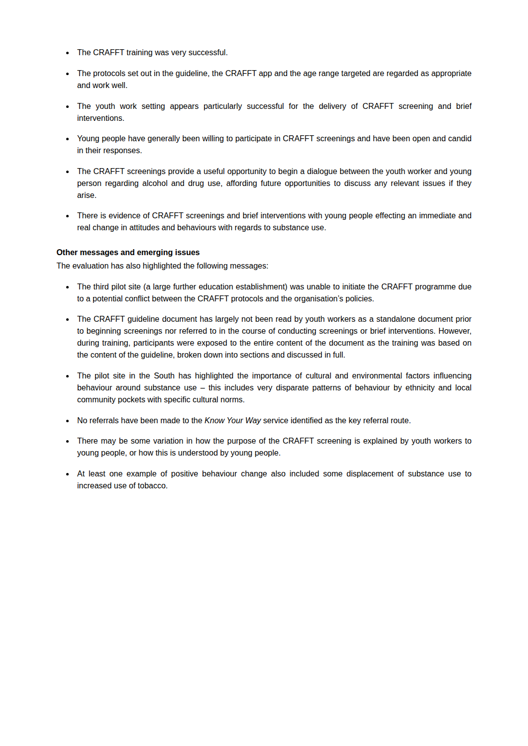The CRAFFT training was very successful.
The protocols set out in the guideline, the CRAFFT app and the age range targeted are regarded as appropriate and work well.
The youth work setting appears particularly successful for the delivery of CRAFFT screening and brief interventions.
Young people have generally been willing to participate in CRAFFT screenings and have been open and candid in their responses.
The CRAFFT screenings provide a useful opportunity to begin a dialogue between the youth worker and young person regarding alcohol and drug use, affording future opportunities to discuss any relevant issues if they arise.
There is evidence of CRAFFT screenings and brief interventions with young people effecting an immediate and real change in attitudes and behaviours with regards to substance use.
Other messages and emerging issues
The evaluation has also highlighted the following messages:
The third pilot site (a large further education establishment) was unable to initiate the CRAFFT programme due to a potential conflict between the CRAFFT protocols and the organisation’s policies.
The CRAFFT guideline document has largely not been read by youth workers as a standalone document prior to beginning screenings nor referred to in the course of conducting screenings or brief interventions. However, during training, participants were exposed to the entire content of the document as the training was based on the content of the guideline, broken down into sections and discussed in full.
The pilot site in the South has highlighted the importance of cultural and environmental factors influencing behaviour around substance use – this includes very disparate patterns of behaviour by ethnicity and local community pockets with specific cultural norms.
No referrals have been made to the Know Your Way service identified as the key referral route.
There may be some variation in how the purpose of the CRAFFT screening is explained by youth workers to young people, or how this is understood by young people.
At least one example of positive behaviour change also included some displacement of substance use to increased use of tobacco.